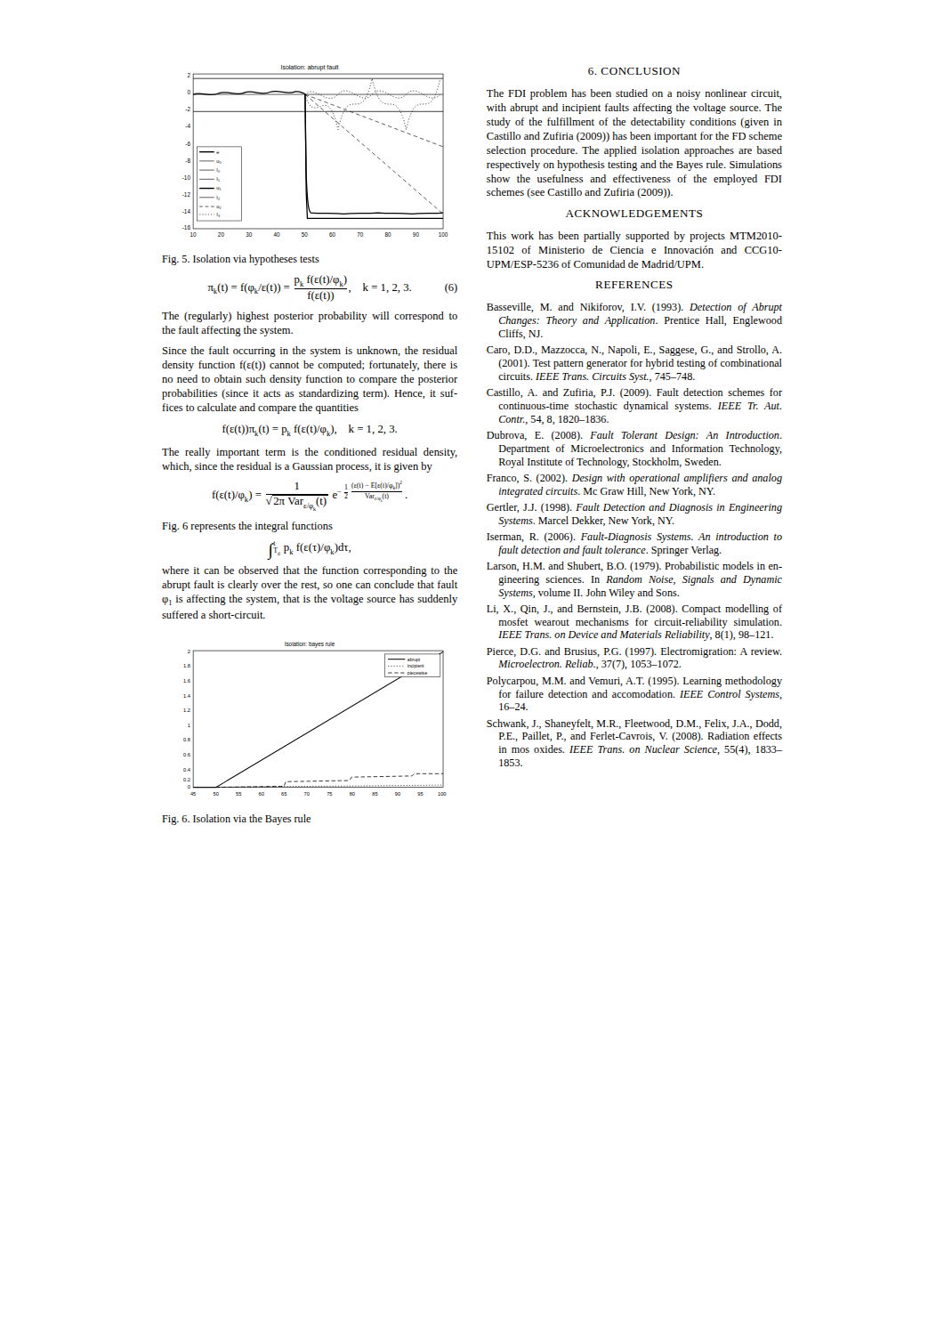Fig. 5. Isolation via hypotheses tests
πk(t) = f(φk/ε(t)) = pk f(ε(t)/φk) f(ε(t)) , k = 1, 2, 3. (6)
The (regularly) highest posterior probability will correspond to the fault affecting the system.
Since the fault occurring in the system is unknown, the residual density function f(ε(t)) cannot be computed; fortunately, there is no need to obtain such density function to compare the posterior probabilities (since it acts as standardizing term). Hence, it suffices to calculate and compare the quantities
f(ε(t))πk(t) = pk f(ε(t)/φk), k = 1, 2, 3.
The really important term is the conditioned residual density, which, since the residual is a Gaussian process, it is given by
f(ε(t)/φk) = 1 2π Varε/φk(t) e− 1 2 (ε(t) − E[ε(t)/φk])2 Varε/φk(t) .
Fig. 6 represents the integral functions
∫tTd pk f(ε(τ)/φk)dτ,
where it can be observed that the function corresponding to the abrupt fault is clearly over the rest, so one can conclude that fault φ1 is affecting the system, that is the voltage source has suddenly suffered a short-circuit.
Fig. 6. Isolation via the Bayes rule
6. Conclusion
The FDI problem has been studied on a noisy nonlinear circuit, with abrupt and incipient faults affecting the voltage source. The study of the fulfillment of the detectability conditions (given in Castillo and Zufiria (2009)) has been important for the FD scheme selection procedure. The applied isolation approaches are based respectively on hypothesis testing and the Bayes rule. Simulations show the usefulness and effectiveness of the employed FDI schemes (see Castillo and Zufiria (2009)).
Acknowledgements
This work has been partially supported by projects MTM2010-15102 of Ministerio de Ciencia e Innovación and CCG10-UPM/ESP-5236 of Comunidad de Madrid/UPM.
References
Basseville, M. and Nikiforov, I.V. (1993). Detection of Abrupt Changes: Theory and Application. Prentice Hall, Englewood Cliffs, NJ.
Caro, D.D., Mazzocca, N., Napoli, E., Saggese, G., and Strollo, A. (2001). Test pattern generator for hybrid testing of combinational circuits. IEEE Trans. Circuits Syst., 745–748.
Castillo, A. and Zufiria, P.J. (2009). Fault detection schemes for continuous-time stochastic dynamical systems. IEEE Tr. Aut. Contr., 54, 8, 1820–1836.
Dubrova, E. (2008). Fault Tolerant Design: An Introduction. Department of Microelectronics and Information Technology, Royal Institute of Technology, Stockholm, Sweden.
Franco, S. (2002). Design with operational amplifiers and analog integrated circuits. Mc Graw Hill, New York, NY.
Gertler, J.J. (1998). Fault Detection and Diagnosis in Engineering Systems. Marcel Dekker, New York, NY.
Iserman, R. (2006). Fault-Diagnosis Systems. An introduction to fault detection and fault tolerance. Springer Verlag.
Larson, H.M. and Shubert, B.O. (1979). Probabilistic models in engineering sciences. In Random Noise, Signals and Dynamic Systems, volume II. John Wiley and Sons.
Li, X., Qin, J., and Bernstein, J.B. (2008). Compact modelling of mosfet wearout mechanisms for circuit-reliability simulation. IEEE Trans. on Device and Materials Reliability, 8(1), 98–121.
Pierce, D.G. and Brusius, P.G. (1997). Electromigration: A review. Microelectron. Reliab., 37(7), 1053–1072.
Polycarpou, M.M. and Vemuri, A.T. (1995). Learning methodology for failure detection and accomodation. IEEE Control Systems, 16–24.
Schwank, J., Shaneyfelt, M.R., Fleetwood, D.M., Felix, J.A., Dodd, P.E., Paillet, P., and Ferlet-Cavrois, V. (2008). Radiation effects in mos oxides. IEEE Trans. on Nuclear Science, 55(4), 1833–1853.